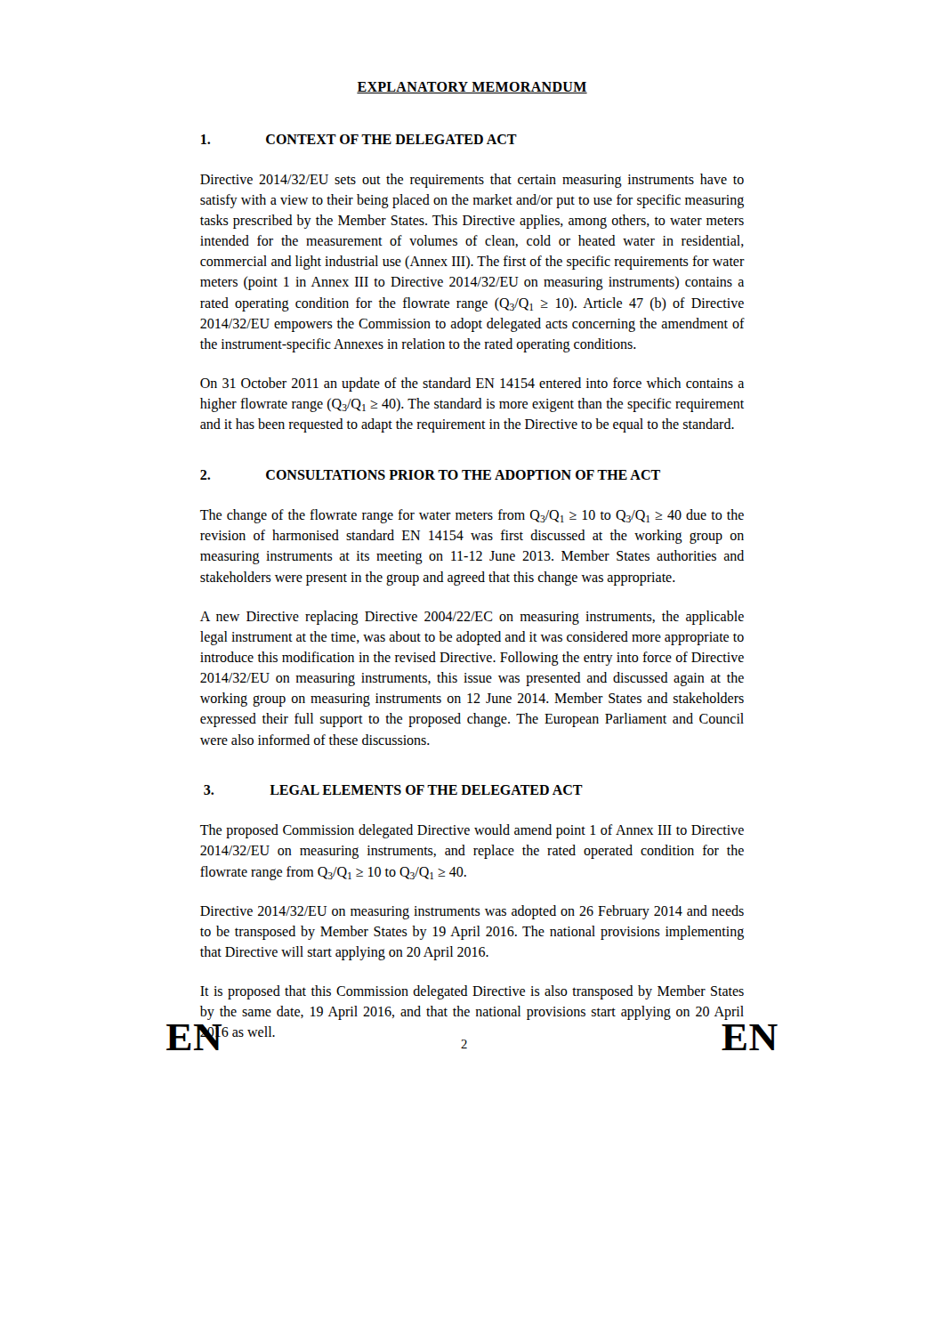EXPLANATORY MEMORANDUM
1. CONTEXT OF THE DELEGATED ACT
Directive 2014/32/EU sets out the requirements that certain measuring instruments have to satisfy with a view to their being placed on the market and/or put to use for specific measuring tasks prescribed by the Member States. This Directive applies, among others, to water meters intended for the measurement of volumes of clean, cold or heated water in residential, commercial and light industrial use (Annex III). The first of the specific requirements for water meters (point 1 in Annex III to Directive 2014/32/EU on measuring instruments) contains a rated operating condition for the flowrate range (Q3/Q1 ≥ 10). Article 47 (b) of Directive 2014/32/EU empowers the Commission to adopt delegated acts concerning the amendment of the instrument-specific Annexes in relation to the rated operating conditions.
On 31 October 2011 an update of the standard EN 14154 entered into force which contains a higher flowrate range (Q3/Q1 ≥ 40). The standard is more exigent than the specific requirement and it has been requested to adapt the requirement in the Directive to be equal to the standard.
2. CONSULTATIONS PRIOR TO THE ADOPTION OF THE ACT
The change of the flowrate range for water meters from Q3/Q1 ≥ 10 to Q3/Q1 ≥ 40 due to the revision of harmonised standard EN 14154 was first discussed at the working group on measuring instruments at its meeting on 11-12 June 2013. Member States authorities and stakeholders were present in the group and agreed that this change was appropriate.
A new Directive replacing Directive 2004/22/EC on measuring instruments, the applicable legal instrument at the time, was about to be adopted and it was considered more appropriate to introduce this modification in the revised Directive. Following the entry into force of Directive 2014/32/EU on measuring instruments, this issue was presented and discussed again at the working group on measuring instruments on 12 June 2014. Member States and stakeholders expressed their full support to the proposed change. The European Parliament and Council were also informed of these discussions.
3. LEGAL ELEMENTS OF THE DELEGATED ACT
The proposed Commission delegated Directive would amend point 1 of Annex III to Directive 2014/32/EU on measuring instruments, and replace the rated operated condition for the flowrate range from Q3/Q1 ≥ 10 to Q3/Q1 ≥ 40.
Directive 2014/32/EU on measuring instruments was adopted on 26 February 2014 and needs to be transposed by Member States by 19 April 2016. The national provisions implementing that Directive will start applying on 20 April 2016.
It is proposed that this Commission delegated Directive is also transposed by Member States by the same date, 19 April 2016, and that the national provisions start applying on 20 April 2016 as well.
EN 2 EN